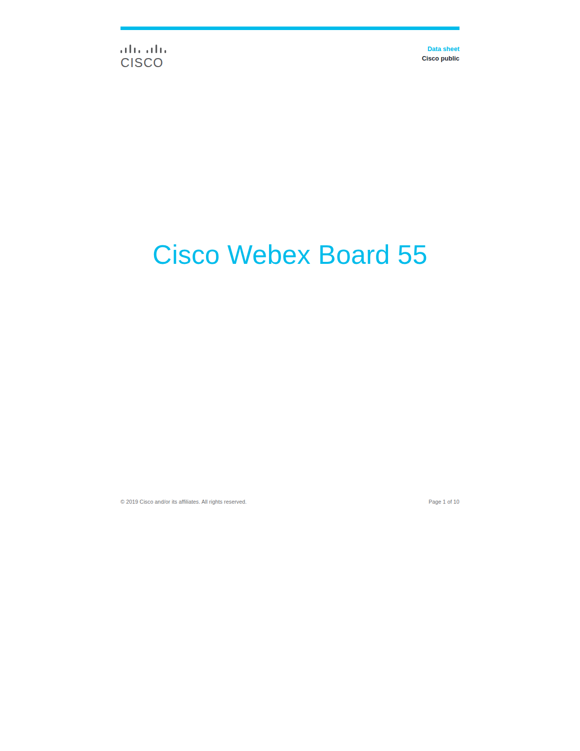CISCO
Data sheet
Cisco public
Cisco Webex Board 55
© 2019 Cisco and/or its affiliates. All rights reserved.
Page 1 of 10